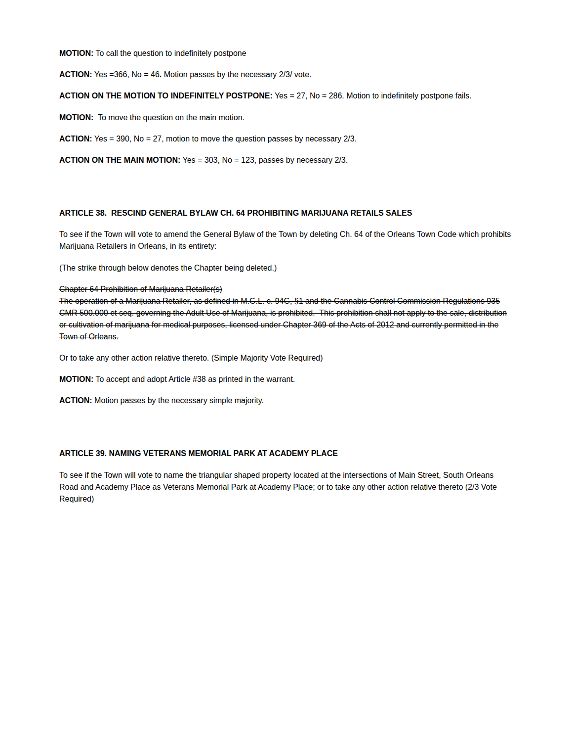MOTION: To call the question to indefinitely postpone
ACTION: Yes =366, No = 46. Motion passes by the necessary 2/3/ vote.
ACTION ON THE MOTION TO INDEFINITELY POSTPONE: Yes = 27, No = 286. Motion to indefinitely postpone fails.
MOTION: To move the question on the main motion.
ACTION: Yes = 390, No = 27, motion to move the question passes by necessary 2/3.
ACTION ON THE MAIN MOTION: Yes = 303, No = 123, passes by necessary 2/3.
ARTICLE 38. RESCIND GENERAL BYLAW CH. 64 PROHIBITING MARIJUANA RETAILS SALES
To see if the Town will vote to amend the General Bylaw of the Town by deleting Ch. 64 of the Orleans Town Code which prohibits Marijuana Retailers in Orleans, in its entirety:
(The strike through below denotes the Chapter being deleted.)
Chapter 64 Prohibition of Marijuana Retailer(s)
The operation of a Marijuana Retailer, as defined in M.G.L. c. 94G, §1 and the Cannabis Control Commission Regulations 935 CMR 500.000 et seq. governing the Adult Use of Marijuana, is prohibited. This prohibition shall not apply to the sale, distribution or cultivation of marijuana for medical purposes, licensed under Chapter 369 of the Acts of 2012 and currently permitted in the Town of Orleans.
Or to take any other action relative thereto. (Simple Majority Vote Required)
MOTION: To accept and adopt Article #38 as printed in the warrant.
ACTION: Motion passes by the necessary simple majority.
ARTICLE 39. NAMING VETERANS MEMORIAL PARK AT ACADEMY PLACE
To see if the Town will vote to name the triangular shaped property located at the intersections of Main Street, South Orleans Road and Academy Place as Veterans Memorial Park at Academy Place; or to take any other action relative thereto (2/3 Vote Required)